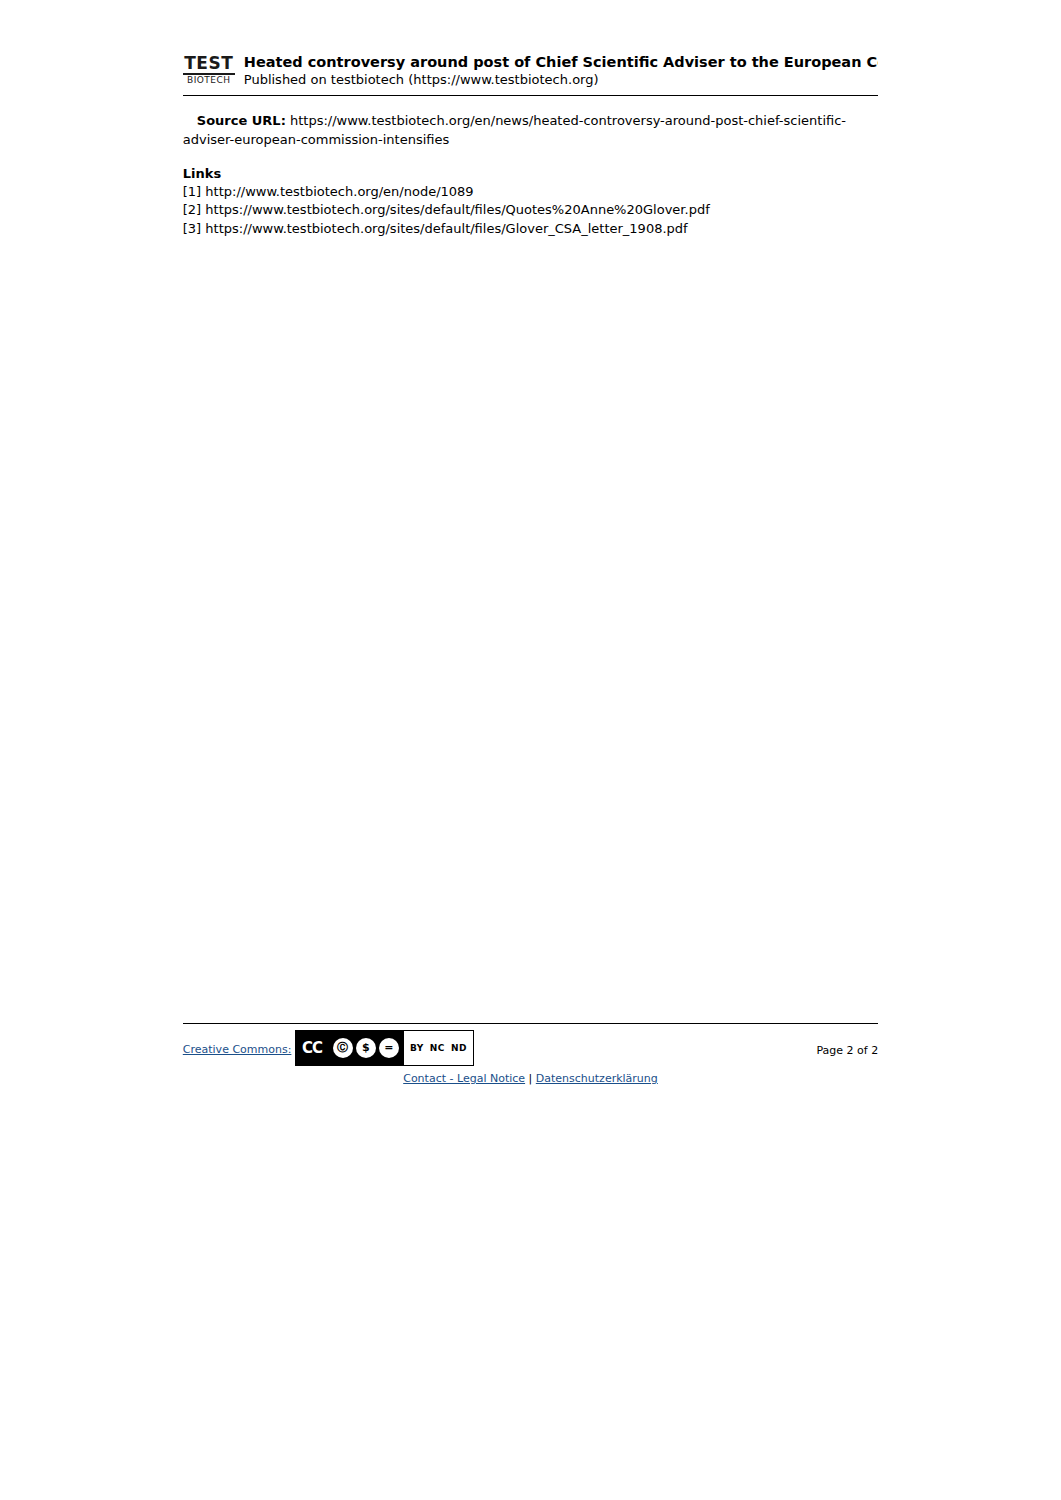TEST BIOTECH
Heated controversy around post of Chief Scientific Adviser to the European Commission intensifies
Published on testbiotech (https://www.testbiotech.org)
Source URL: https://www.testbiotech.org/en/news/heated-controversy-around-post-chief-scientific-adviser-european-commission-intensifies
Links
[1] http://www.testbiotech.org/en/node/1089
[2] https://www.testbiotech.org/sites/default/files/Quotes%20Anne%20Glover.pdf
[3] https://www.testbiotech.org/sites/default/files/Glover_CSA_letter_1908.pdf
Creative Commons:
CC
Ⓒ $ =
BY NC ND
Page 2 of 2
Contact - Legal Notice | Datenschutzerklärung